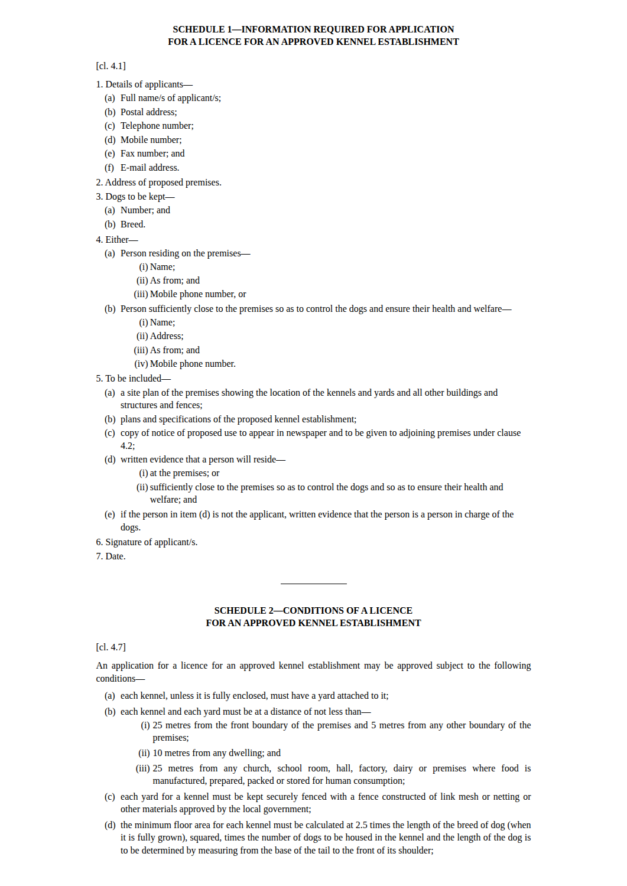Schedule 1—Information Required for Application
for a Licence for an Approved Kennel Establishment
[cl. 4.1]
1. Details of applicants—
(a) Full name/s of applicant/s;
(b) Postal address;
(c) Telephone number;
(d) Mobile number;
(e) Fax number; and
(f) E-mail address.
2. Address of proposed premises.
3. Dogs to be kept—
(a) Number; and
(b) Breed.
4. Either—
(a) Person residing on the premises—
(i) Name;
(ii) As from; and
(iii) Mobile phone number, or
(b) Person sufficiently close to the premises so as to control the dogs and ensure their health and welfare—
(i) Name;
(ii) Address;
(iii) As from; and
(iv) Mobile phone number.
5. To be included—
(a) a site plan of the premises showing the location of the kennels and yards and all other buildings and structures and fences;
(b) plans and specifications of the proposed kennel establishment;
(c) copy of notice of proposed use to appear in newspaper and to be given to adjoining premises under clause 4.2;
(d) written evidence that a person will reside—
(i) at the premises; or
(ii) sufficiently close to the premises so as to control the dogs and so as to ensure their health and welfare; and
(e) if the person in item (d) is not the applicant, written evidence that the person is a person in charge of the dogs.
6. Signature of applicant/s.
7. Date.
Schedule 2—Conditions of a Licence
for an Approved Kennel Establishment
[cl. 4.7]
An application for a licence for an approved kennel establishment may be approved subject to the following conditions—
(a) each kennel, unless it is fully enclosed, must have a yard attached to it;
(b) each kennel and each yard must be at a distance of not less than—
(i) 25 metres from the front boundary of the premises and 5 metres from any other boundary of the premises;
(ii) 10 metres from any dwelling; and
(iii) 25 metres from any church, school room, hall, factory, dairy or premises where food is manufactured, prepared, packed or stored for human consumption;
(c) each yard for a kennel must be kept securely fenced with a fence constructed of link mesh or netting or other materials approved by the local government;
(d) the minimum floor area for each kennel must be calculated at 2.5 times the length of the breed of dog (when it is fully grown), squared, times the number of dogs to be housed in the kennel and the length of the dog is to be determined by measuring from the base of the tail to the front of its shoulder;